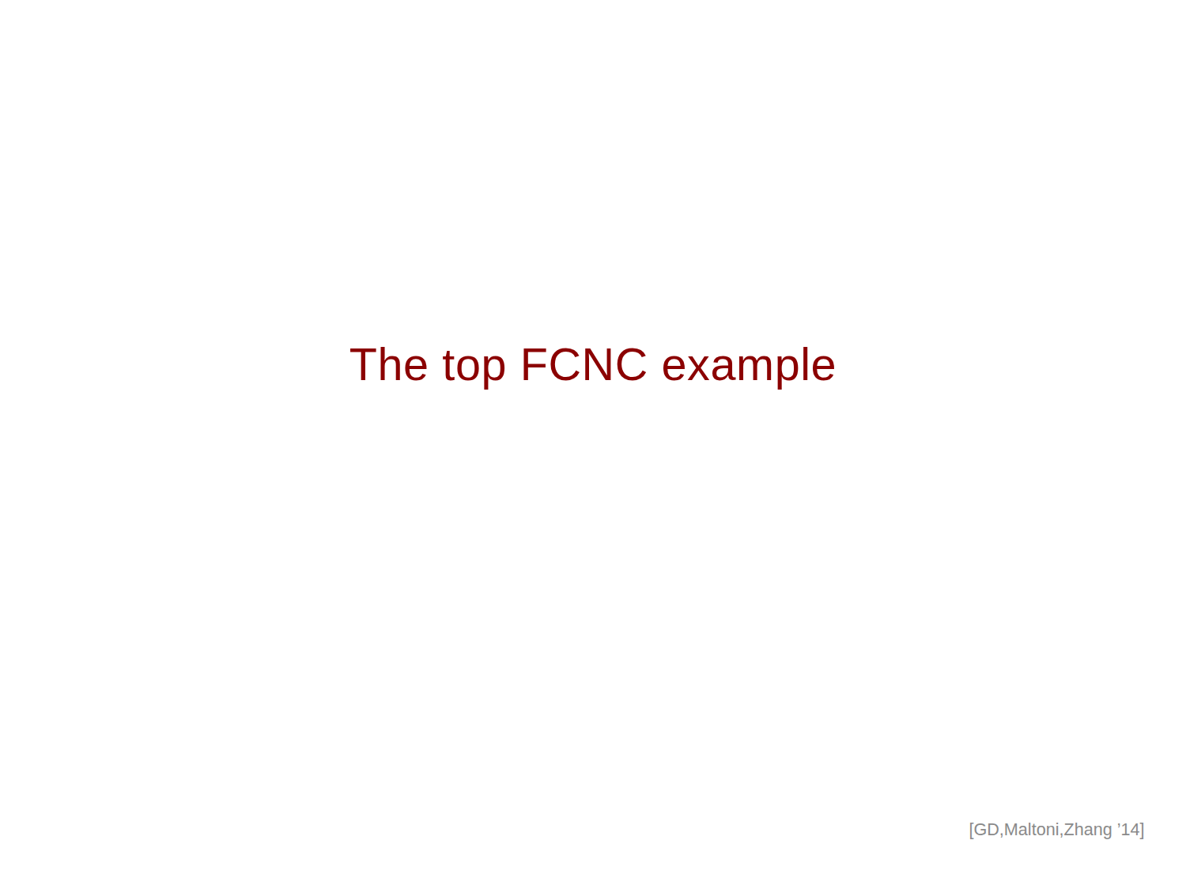The top FCNC example
[GD,Maltoni,Zhang ’14]